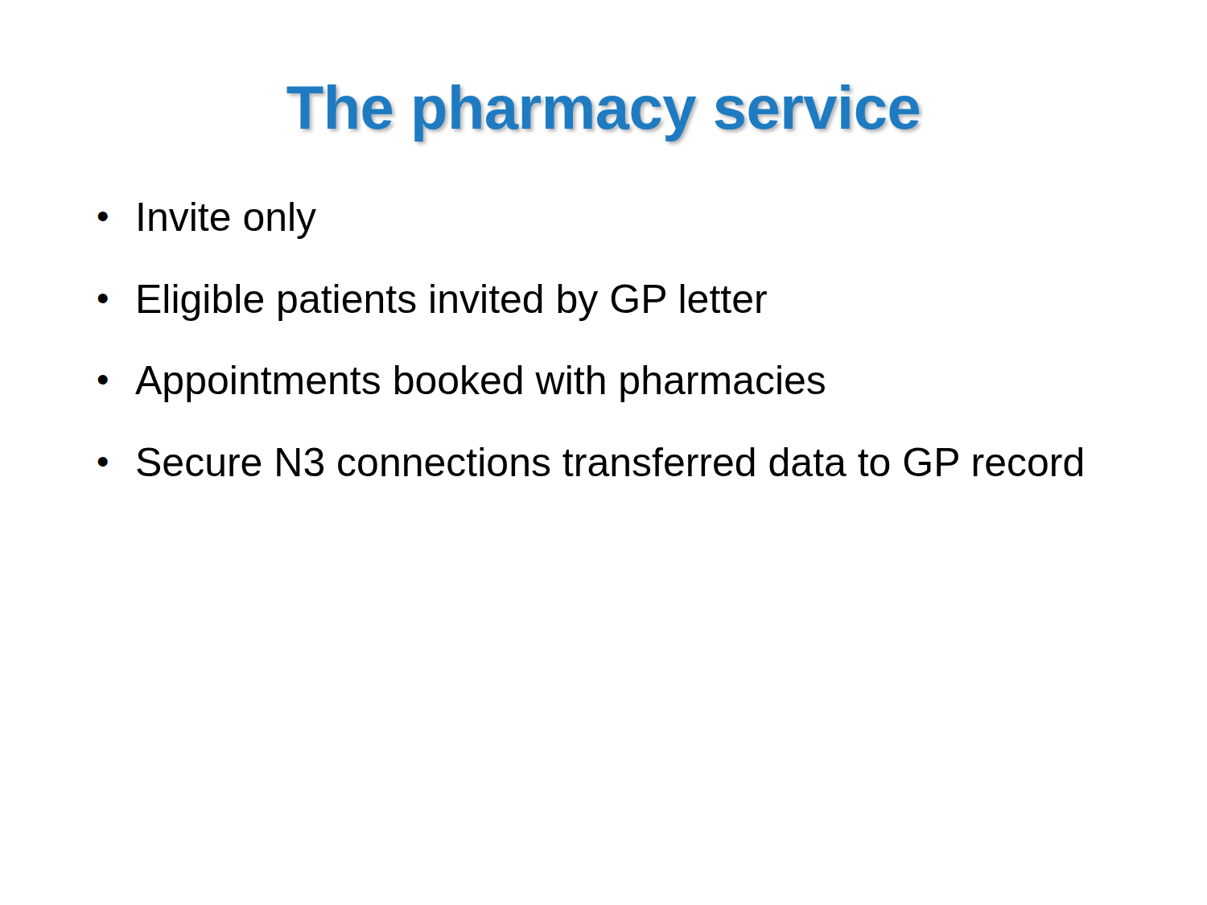The pharmacy service
Invite only
Eligible patients invited by GP letter
Appointments booked with pharmacies
Secure N3 connections transferred data to GP record